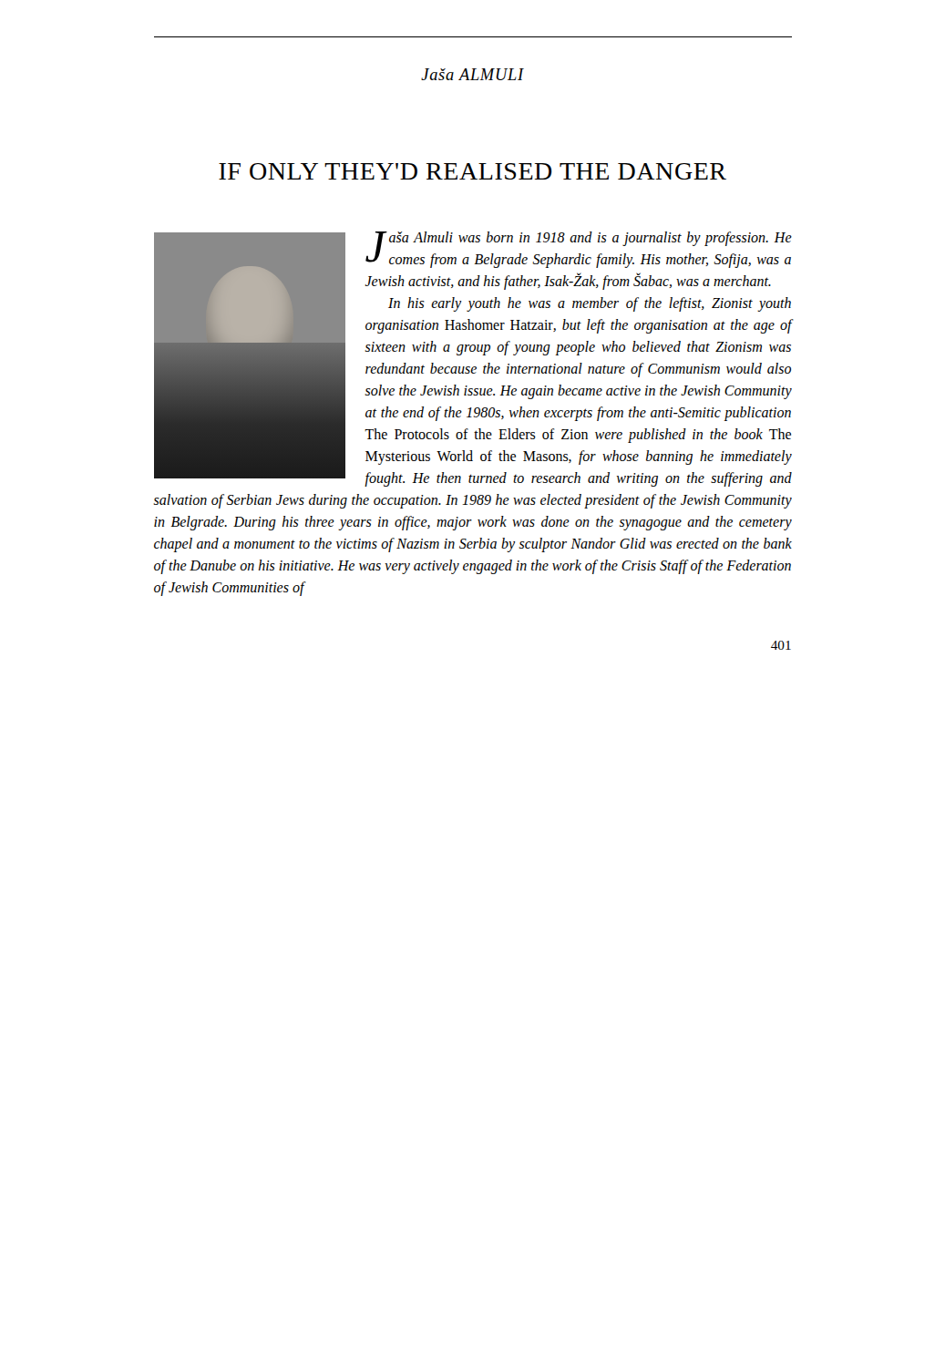Jaša ALMULI
IF ONLY THEY'D REALISED THE DANGER
Jaša Almuli was born in 1918 and is a journalist by profession. He comes from a Belgrade Sephardic family. His mother, Sofija, was a Jewish activist, and his father, Isak-Žak, from Šabac, was a merchant.
In his early youth he was a member of the leftist, Zionist youth organisation Hashomer Hatzair, but left the organisation at the age of sixteen with a group of young people who believed that Zionism was redundant because the international nature of Communism would also solve the Jewish issue. He again became active in the Jewish Community at the end of the 1980s, when excerpts from the anti-Semitic publication The Protocols of the Elders of Zion were published in the book The Mysterious World of the Masons, for whose banning he immediately fought. He then turned to research and writing on the suffering and salvation of Serbian Jews during the occupation. In 1989 he was elected president of the Jewish Community in Belgrade. During his three years in office, major work was done on the synagogue and the cemetery chapel and a monument to the victims of Nazism in Serbia by sculptor Nandor Glid was erected on the bank of the Danube on his initiative. He was very actively engaged in the work of the Crisis Staff of the Federation of Jewish Communities of
401